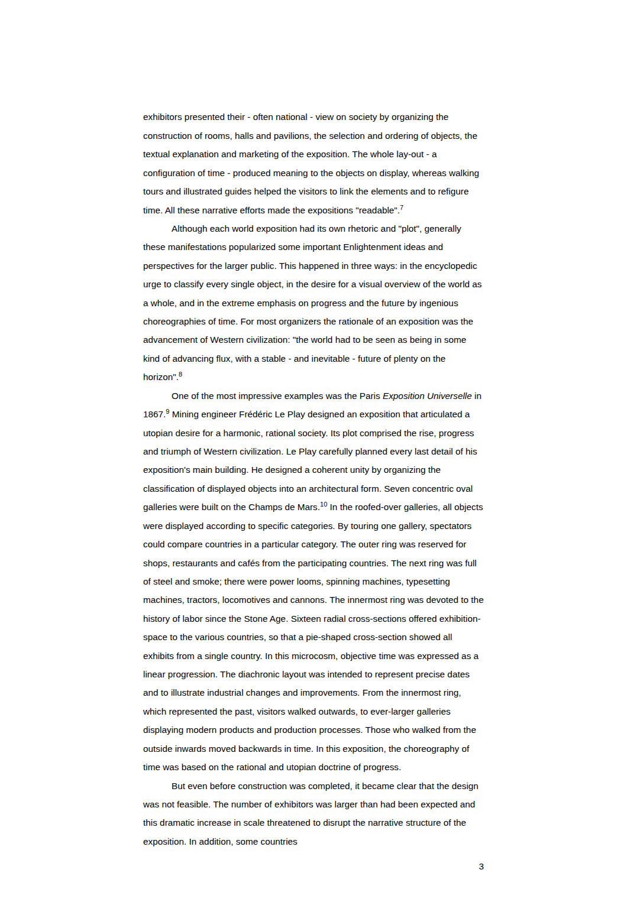exhibitors presented their - often national - view on society by organizing the construction of rooms, halls and pavilions, the selection and ordering of objects, the textual explanation and marketing of the exposition. The whole lay-out - a configuration of time - produced meaning to the objects on display, whereas walking tours and illustrated guides helped the visitors to link the elements and to refigure time. All these narrative efforts made the expositions "readable".7
Although each world exposition had its own rhetoric and "plot", generally these manifestations popularized some important Enlightenment ideas and perspectives for the larger public. This happened in three ways: in the encyclopedic urge to classify every single object, in the desire for a visual overview of the world as a whole, and in the extreme emphasis on progress and the future by ingenious choreographies of time. For most organizers the rationale of an exposition was the advancement of Western civilization: "the world had to be seen as being in some kind of advancing flux, with a stable - and inevitable - future of plenty on the horizon".8
One of the most impressive examples was the Paris Exposition Universelle in 1867.9 Mining engineer Frédéric Le Play designed an exposition that articulated a utopian desire for a harmonic, rational society. Its plot comprised the rise, progress and triumph of Western civilization. Le Play carefully planned every last detail of his exposition's main building. He designed a coherent unity by organizing the classification of displayed objects into an architectural form. Seven concentric oval galleries were built on the Champs de Mars.10 In the roofed-over galleries, all objects were displayed according to specific categories. By touring one gallery, spectators could compare countries in a particular category. The outer ring was reserved for shops, restaurants and cafés from the participating countries. The next ring was full of steel and smoke; there were power looms, spinning machines, typesetting machines, tractors, locomotives and cannons. The innermost ring was devoted to the history of labor since the Stone Age. Sixteen radial cross-sections offered exhibition-space to the various countries, so that a pie-shaped cross-section showed all exhibits from a single country. In this microcosm, objective time was expressed as a linear progression. The diachronic layout was intended to represent precise dates and to illustrate industrial changes and improvements. From the innermost ring, which represented the past, visitors walked outwards, to ever-larger galleries displaying modern products and production processes. Those who walked from the outside inwards moved backwards in time. In this exposition, the choreography of time was based on the rational and utopian doctrine of progress.
But even before construction was completed, it became clear that the design was not feasible. The number of exhibitors was larger than had been expected and this dramatic increase in scale threatened to disrupt the narrative structure of the exposition. In addition, some countries
3